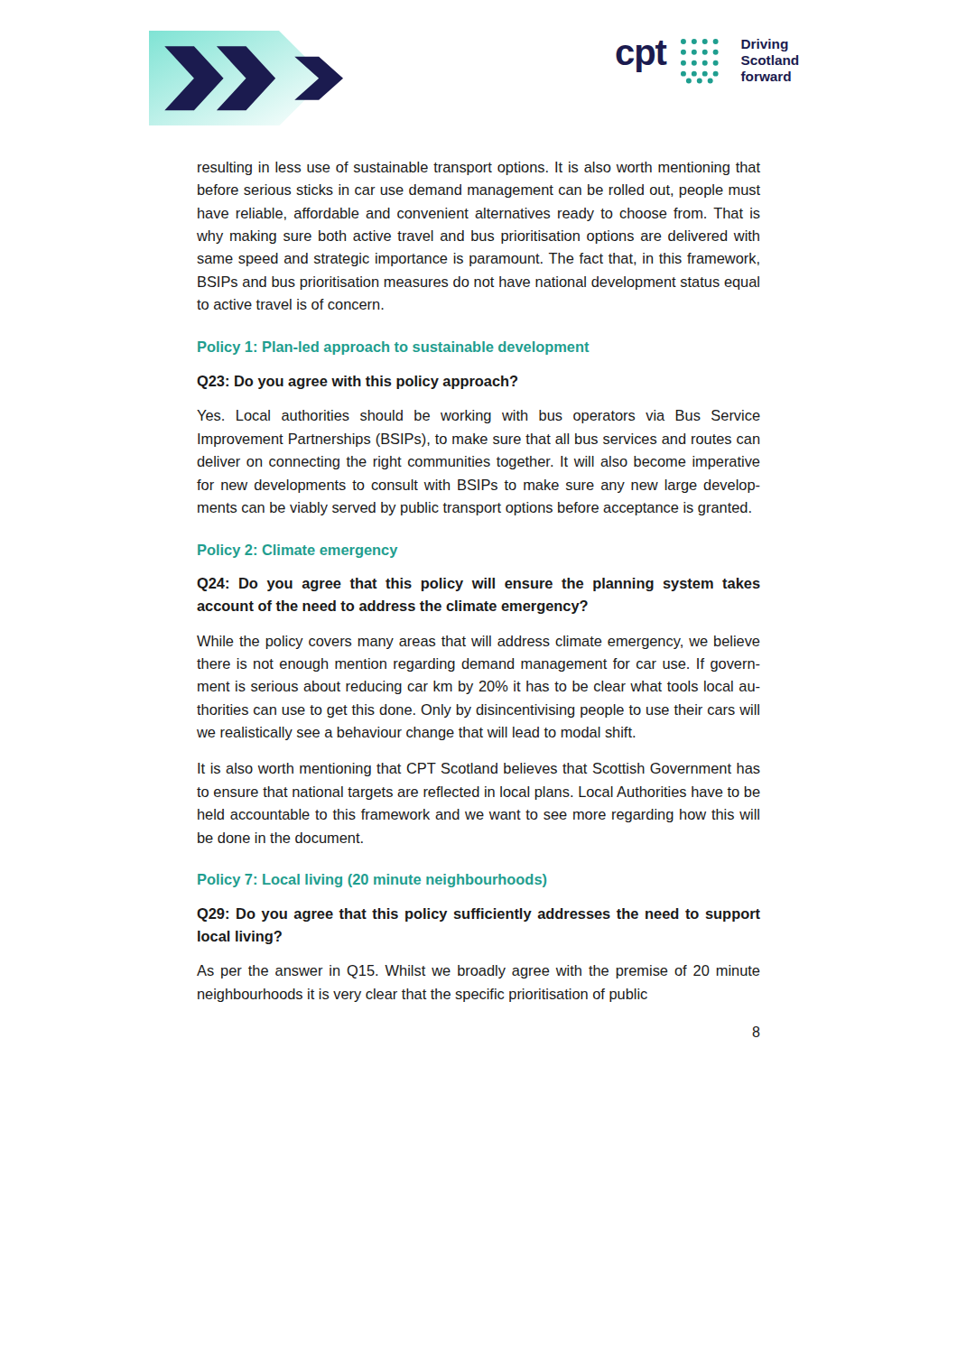cpt
Driving
Scotland
forward
resulting in less use of sustainable transport options. It is also worth mentioning that before serious sticks in car use demand management can be rolled out, people must have reliable, affordable and convenient alternatives ready to choose from. That is why making sure both active travel and bus prioritisation options are delivered with same speed and strategic importance is paramount. The fact that, in this framework, BSIPs and bus prioritisation measures do not have national development status equal to active travel is of concern.
Policy 1: Plan-led approach to sustainable development
Q23: Do you agree with this policy approach?
Yes. Local authorities should be working with bus operators via Bus Service Improvement Partnerships (BSIPs), to make sure that all bus services and routes can deliver on connecting the right communities together. It will also become imperative for new developments to consult with BSIPs to make sure any new large developments can be viably served by public transport options before acceptance is granted.
Policy 2: Climate emergency
Q24: Do you agree that this policy will ensure the planning system takes account of the need to address the climate emergency?
While the policy covers many areas that will address climate emergency, we believe there is not enough mention regarding demand management for car use. If government is serious about reducing car km by 20% it has to be clear what tools local authorities can use to get this done. Only by disincentivising people to use their cars will we realistically see a behaviour change that will lead to modal shift.
It is also worth mentioning that CPT Scotland believes that Scottish Government has to ensure that national targets are reflected in local plans. Local Authorities have to be held accountable to this framework and we want to see more regarding how this will be done in the document.
Policy 7: Local living (20 minute neighbourhoods)
Q29: Do you agree that this policy sufficiently addresses the need to support local living?
As per the answer in Q15. Whilst we broadly agree with the premise of 20 minute neighbourhoods it is very clear that the specific prioritisation of public
8